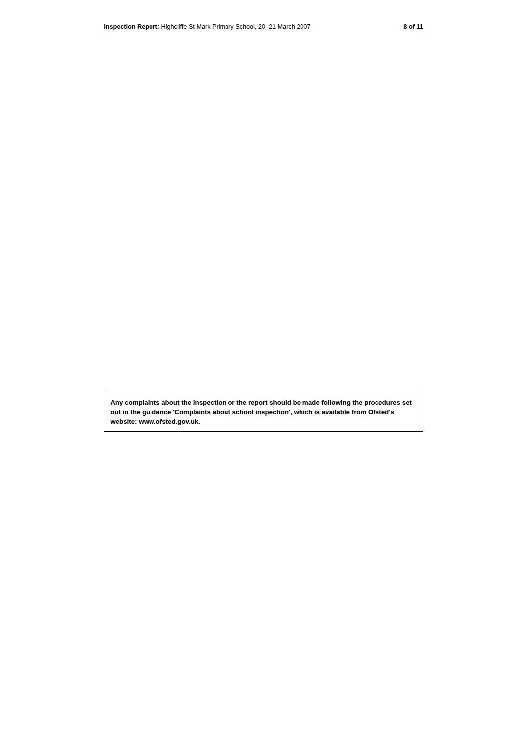Inspection Report: Highcliffe St Mark Primary School, 20–21 March 2007
8 of 11
Any complaints about the inspection or the report should be made following the procedures set out in the guidance 'Complaints about school inspection', which is available from Ofsted's website: www.ofsted.gov.uk.